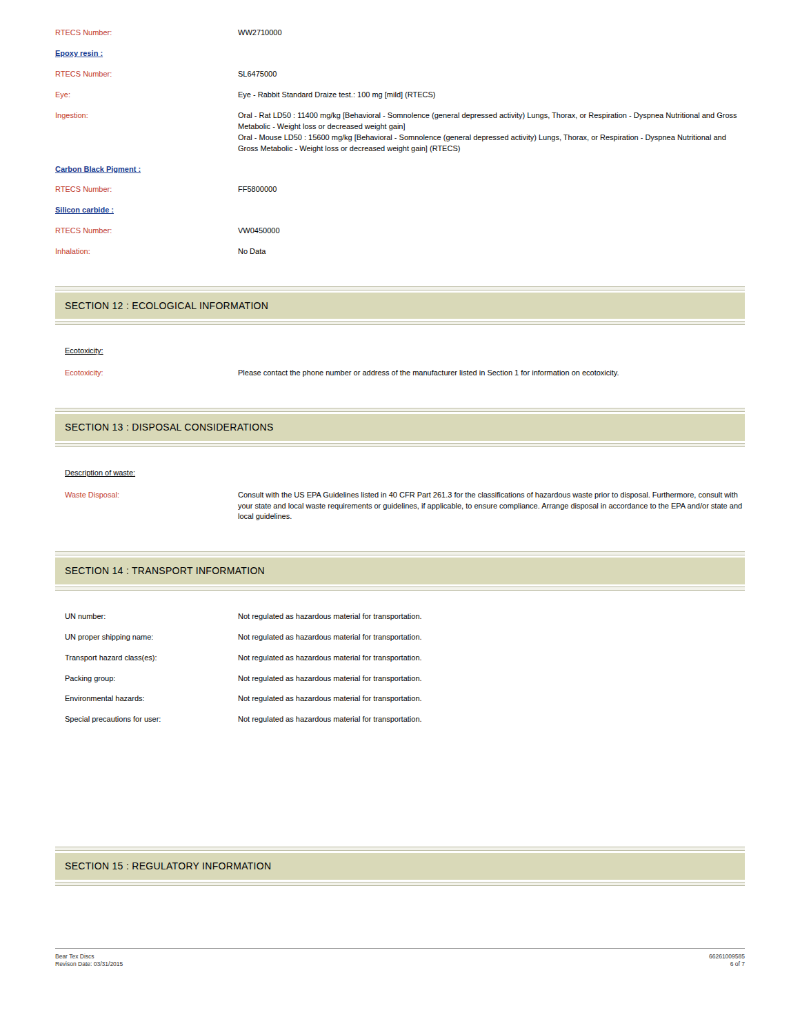RTECS Number:
WW2710000
Epoxy resin :
RTECS Number:
SL6475000
Eye:
Eye - Rabbit Standard Draize test.: 100 mg [mild] (RTECS)
Ingestion:
Oral - Rat LD50 : 11400 mg/kg [Behavioral - Somnolence (general depressed activity) Lungs, Thorax, or Respiration - Dyspnea Nutritional and Gross Metabolic - Weight loss or decreased weight gain]
Oral - Mouse LD50 : 15600 mg/kg [Behavioral - Somnolence (general depressed activity) Lungs, Thorax, or Respiration - Dyspnea Nutritional and Gross Metabolic - Weight loss or decreased weight gain] (RTECS)
Carbon Black Pigment :
RTECS Number:
FF5800000
Silicon carbide :
RTECS Number:
VW0450000
Inhalation:
No Data
SECTION 12 : ECOLOGICAL INFORMATION
Ecotoxicity:
Ecotoxicity:
Please contact the phone number or address of the manufacturer listed in Section 1 for information on ecotoxicity.
SECTION 13 : DISPOSAL CONSIDERATIONS
Description of waste:
Waste Disposal:
Consult with the US EPA Guidelines listed in 40 CFR Part 261.3 for the classifications of hazardous waste prior to disposal. Furthermore, consult with your state and local waste requirements or guidelines, if applicable, to ensure compliance. Arrange disposal in accordance to the EPA and/or state and local guidelines.
SECTION 14 : TRANSPORT INFORMATION
UN number:
Not regulated as hazardous material for transportation.
UN proper shipping name:
Not regulated as hazardous material for transportation.
Transport hazard class(es):
Not regulated as hazardous material for transportation.
Packing group:
Not regulated as hazardous material for transportation.
Environmental hazards:
Not regulated as hazardous material for transportation.
Special precautions for user:
Not regulated as hazardous material for transportation.
SECTION 15 : REGULATORY INFORMATION
Bear Tex Discs
Revison Date: 03/31/2015
66261009585
6 of 7